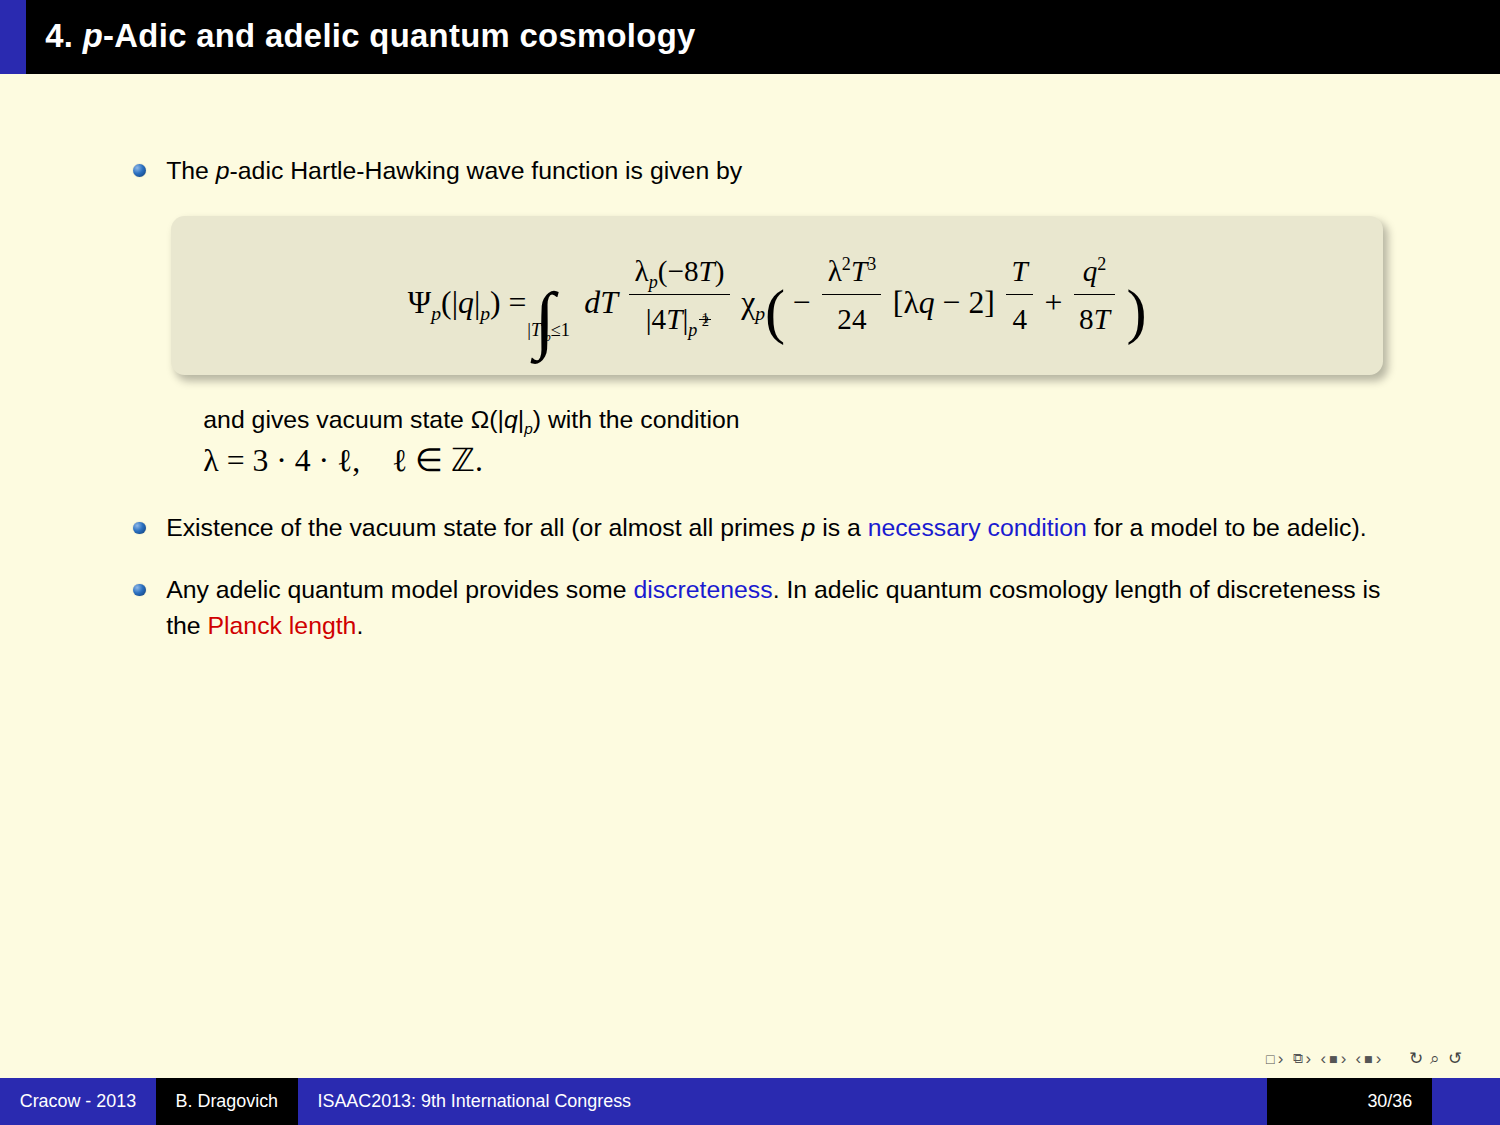4. p-Adic and adelic quantum cosmology
The p-adic Hartle-Hawking wave function is given by
Ψp(|q|p) = ∫|T|p≤1 dT λp(−8T) |4T|p12 χp( − λ2T3 24 [λq − 2] T 4 + q2 8T )
and gives vacuum state Ω(|q|p) with the condition
λ = 3 · 4 · ℓ, ℓ ∈ ℤ.
Existence of the vacuum state for all (or almost all primes p is a necessary condition for a model to be adelic).
Any adelic quantum model provides some discreteness. In adelic quantum cosmology length of discreteness is the Planck length.
□ › ⧉ › ‹ ■ › ‹ ■ › ↻ ⌕ ↺
Cracow - 2013
B. Dragovich
ISAAC2013: 9th International Congress
30/36